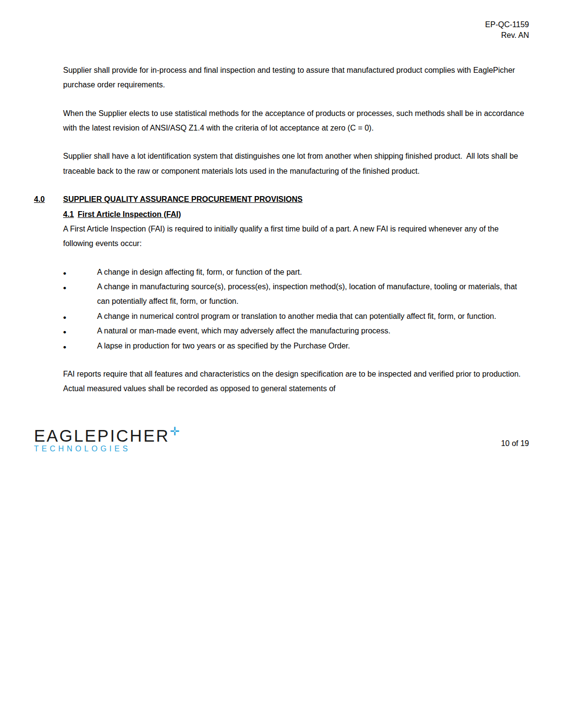EP-QC-1159
Rev. AN
Supplier shall provide for in-process and final inspection and testing to assure that manufactured product complies with EaglePicher purchase order requirements.
When the Supplier elects to use statistical methods for the acceptance of products or processes, such methods shall be in accordance with the latest revision of ANSI/ASQ Z1.4 with the criteria of lot acceptance at zero (C = 0).
Supplier shall have a lot identification system that distinguishes one lot from another when shipping finished product. All lots shall be traceable back to the raw or component materials lots used in the manufacturing of the finished product.
4.0 SUPPLIER QUALITY ASSURANCE PROCUREMENT PROVISIONS
4.1 First Article Inspection (FAI)
A First Article Inspection (FAI) is required to initially qualify a first time build of a part. A new FAI is required whenever any of the following events occur:
A change in design affecting fit, form, or function of the part.
A change in manufacturing source(s), process(es), inspection method(s), location of manufacture, tooling or materials, that can potentially affect fit, form, or function.
A change in numerical control program or translation to another media that can potentially affect fit, form, or function.
A natural or man-made event, which may adversely affect the manufacturing process.
A lapse in production for two years or as specified by the Purchase Order.
FAI reports require that all features and characteristics on the design specification are to be inspected and verified prior to production. Actual measured values shall be recorded as opposed to general statements of
EAGLEPICHER✛
TECHNOLOGIES
10 of 19